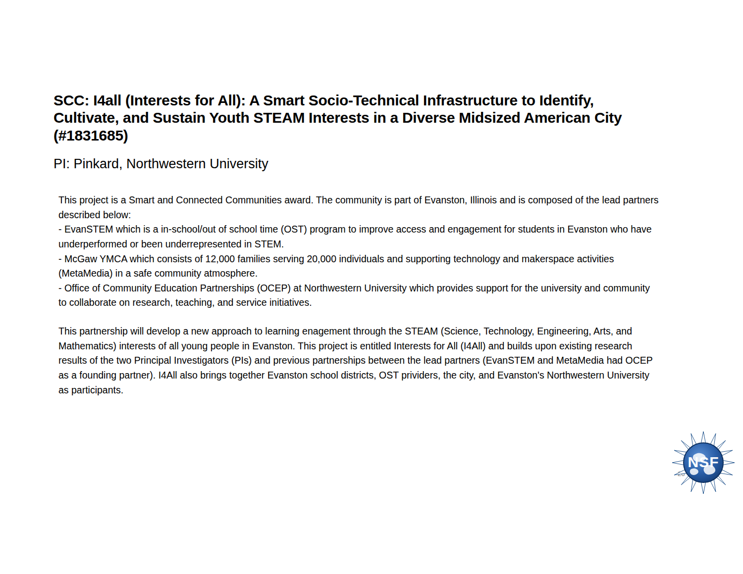SCC: I4all (Interests for All): A Smart Socio-Technical Infrastructure to Identify, Cultivate, and Sustain Youth STEAM Interests in a Diverse Midsized American City (#1831685)
PI: Pinkard, Northwestern University
This project is a Smart and Connected Communities award. The community is part of Evanston, Illinois and is composed of the lead partners described below:
- EvanSTEM which is a in-school/out of school time (OST) program to improve access and engagement for students in Evanston who have underperformed or been underrepresented in STEM.
- McGaw YMCA which consists of 12,000 families serving 20,000 individuals and supporting technology and makerspace activities (MetaMedia) in a safe community atmosphere.
- Office of Community Education Partnerships (OCEP) at Northwestern University which provides support for the university and community to collaborate on research, teaching, and service initiatives.
This partnership will develop a new approach to learning enagement through the STEAM (Science, Technology, Engineering, Arts, and Mathematics) interests of all young people in Evanston. This project is entitled Interests for All (I4All) and builds upon existing research results of the two Principal Investigators (PIs) and previous partnerships between the lead partners (EvanSTEM and MetaMedia had OCEP as a founding partner). I4All also brings together Evanston school districts, OST prividers, the city, and Evanston's Northwestern University as participants.
26
NSF